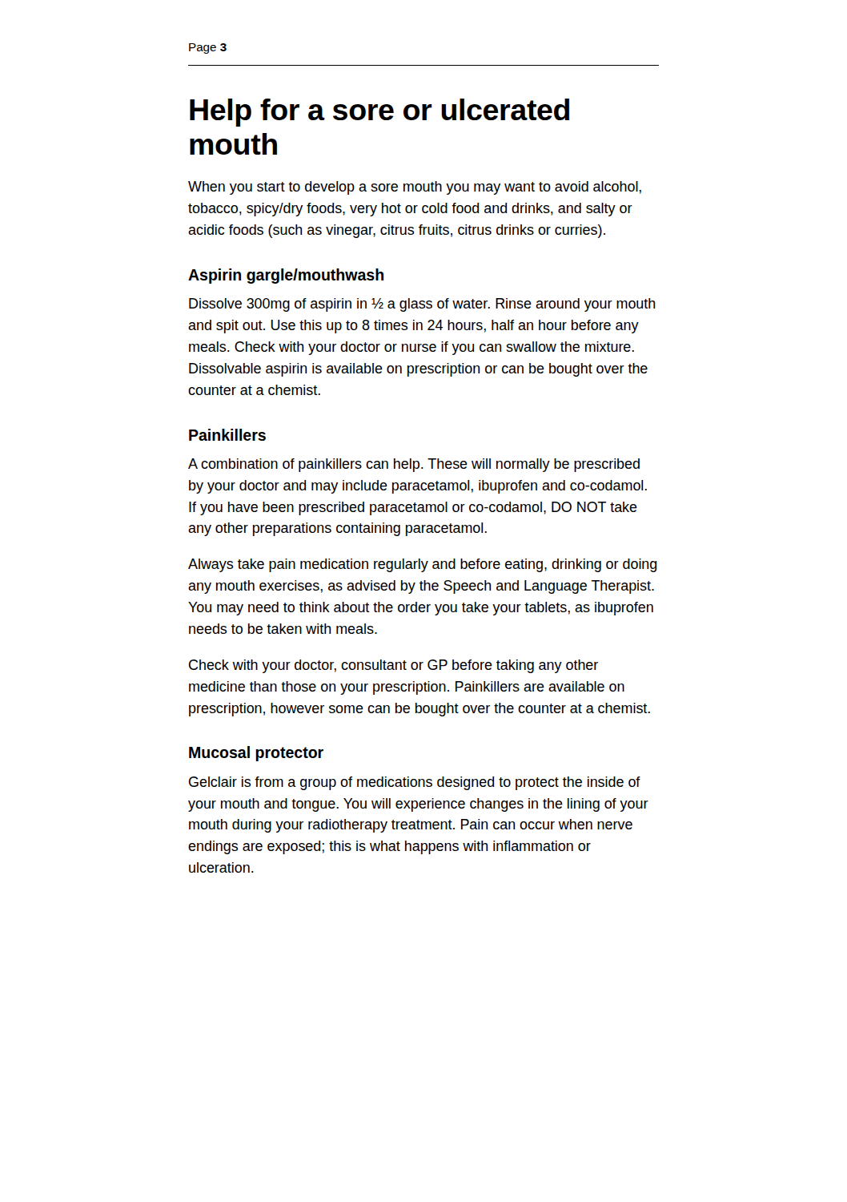Page 3
Help for a sore or ulcerated mouth
When you start to develop a sore mouth you may want to avoid alcohol, tobacco, spicy/dry foods, very hot or cold food and drinks, and salty or acidic foods (such as vinegar, citrus fruits, citrus drinks or curries).
Aspirin gargle/mouthwash
Dissolve 300mg of aspirin in ½ a glass of water. Rinse around your mouth and spit out. Use this up to 8 times in 24 hours, half an hour before any meals. Check with your doctor or nurse if you can swallow the mixture. Dissolvable aspirin is available on prescription or can be bought over the counter at a chemist.
Painkillers
A combination of painkillers can help. These will normally be prescribed by your doctor and may include paracetamol, ibuprofen and co-codamol. If you have been prescribed paracetamol or co-codamol, DO NOT take any other preparations containing paracetamol.
Always take pain medication regularly and before eating, drinking or doing any mouth exercises, as advised by the Speech and Language Therapist. You may need to think about the order you take your tablets, as ibuprofen needs to be taken with meals.
Check with your doctor, consultant or GP before taking any other medicine than those on your prescription. Painkillers are available on prescription, however some can be bought over the counter at a chemist.
Mucosal protector
Gelclair is from a group of medications designed to protect the inside of your mouth and tongue. You will experience changes in the lining of your mouth during your radiotherapy treatment. Pain can occur when nerve endings are exposed; this is what happens with inflammation or ulceration.